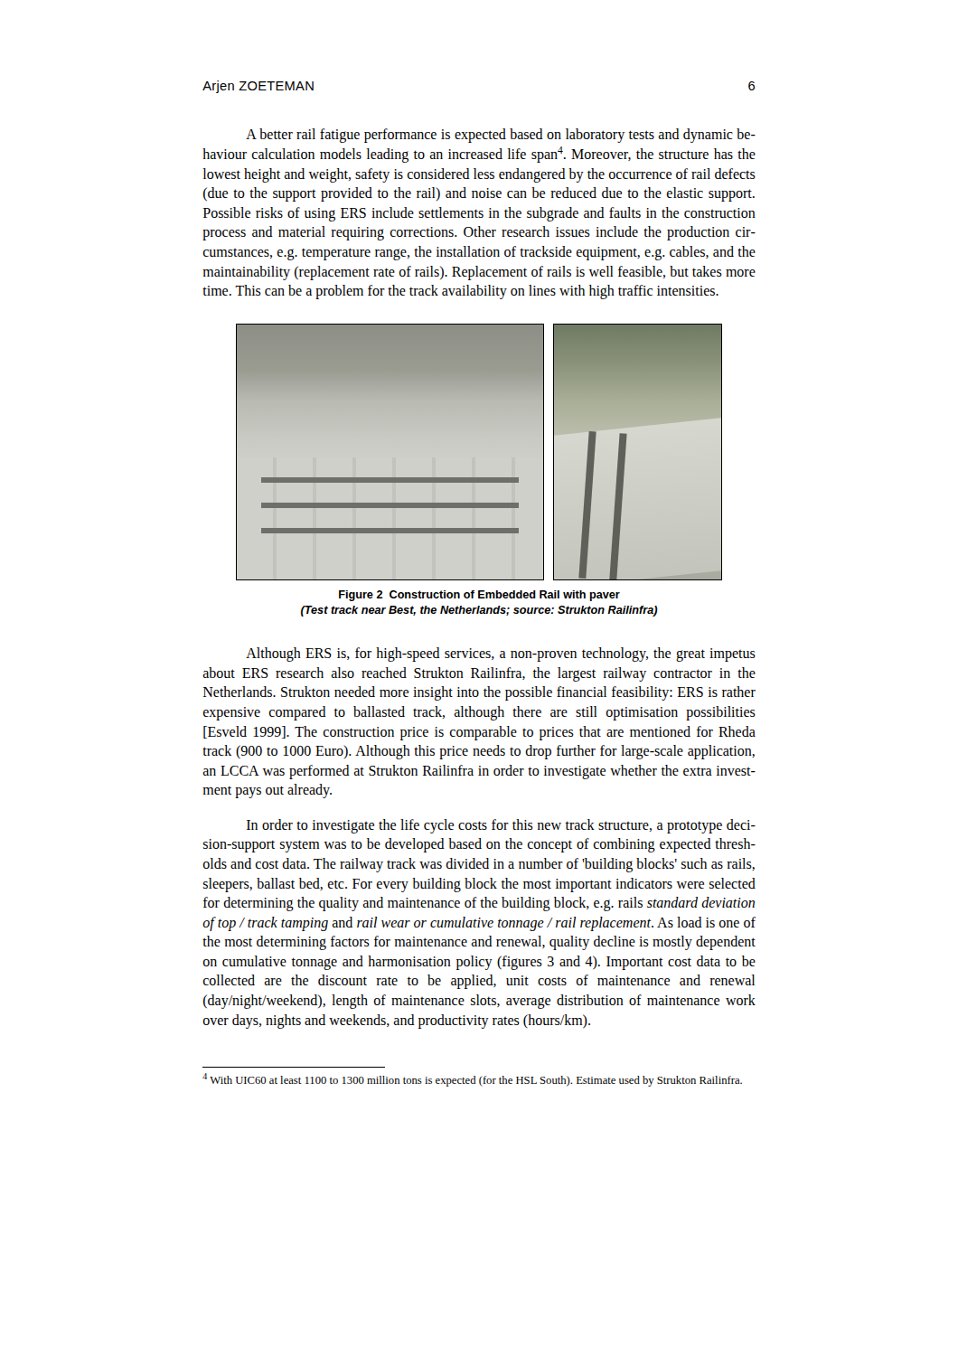Arjen ZOETEMAN 6
A better rail fatigue performance is expected based on laboratory tests and dynamic behaviour calculation models leading to an increased life span4. Moreover, the structure has the lowest height and weight, safety is considered less endangered by the occurrence of rail defects (due to the support provided to the rail) and noise can be reduced due to the elastic support. Possible risks of using ERS include settlements in the subgrade and faults in the construction process and material requiring corrections. Other research issues include the production circumstances, e.g. temperature range, the installation of trackside equipment, e.g. cables, and the maintainability (replacement rate of rails). Replacement of rails is well feasible, but takes more time. This can be a problem for the track availability on lines with high traffic intensities.
Figure 2 Construction of Embedded Rail with paver (Test track near Best, the Netherlands; source: Strukton Railinfra)
Although ERS is, for high-speed services, a non-proven technology, the great impetus about ERS research also reached Strukton Railinfra, the largest railway contractor in the Netherlands. Strukton needed more insight into the possible financial feasibility: ERS is rather expensive compared to ballasted track, although there are still optimisation possibilities [Esveld 1999]. The construction price is comparable to prices that are mentioned for Rheda track (900 to 1000 Euro). Although this price needs to drop further for large-scale application, an LCCA was performed at Strukton Railinfra in order to investigate whether the extra investment pays out already.
In order to investigate the life cycle costs for this new track structure, a prototype decision-support system was to be developed based on the concept of combining expected thresholds and cost data. The railway track was divided in a number of 'building blocks' such as rails, sleepers, ballast bed, etc. For every building block the most important indicators were selected for determining the quality and maintenance of the building block, e.g. rails standard deviation of top / track tamping and rail wear or cumulative tonnage / rail replacement. As load is one of the most determining factors for maintenance and renewal, quality decline is mostly dependent on cumulative tonnage and harmonisation policy (figures 3 and 4). Important cost data to be collected are the discount rate to be applied, unit costs of maintenance and renewal (day/night/weekend), length of maintenance slots, average distribution of maintenance work over days, nights and weekends, and productivity rates (hours/km).
4 With UIC60 at least 1100 to 1300 million tons is expected (for the HSL South). Estimate used by Strukton Railinfra.